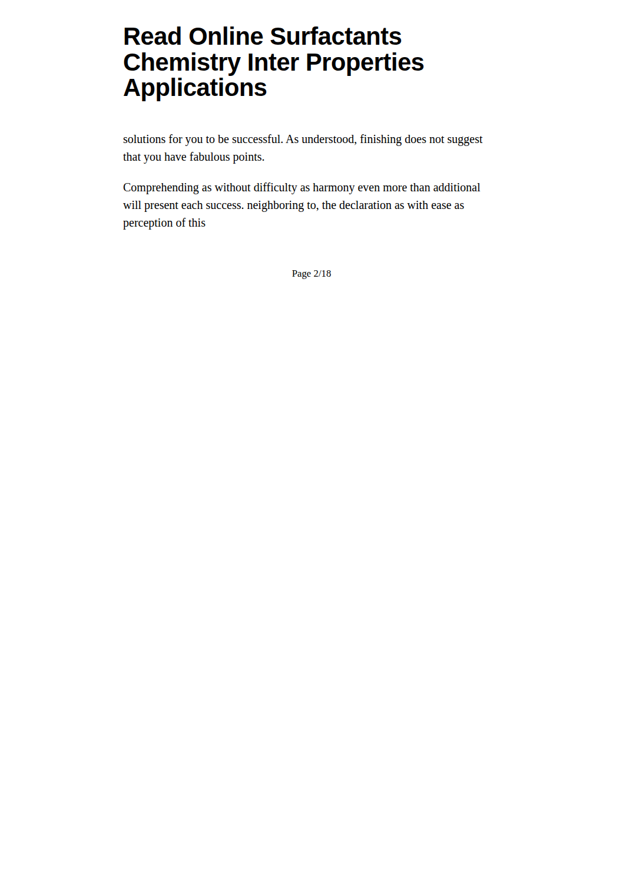Read Online Surfactants Chemistry Inter Properties Applications
solutions for you to be successful. As understood, finishing does not suggest that you have fabulous points.
Comprehending as without difficulty as harmony even more than additional will present each success. neighboring to, the declaration as with ease as perception of this
Page 2/18